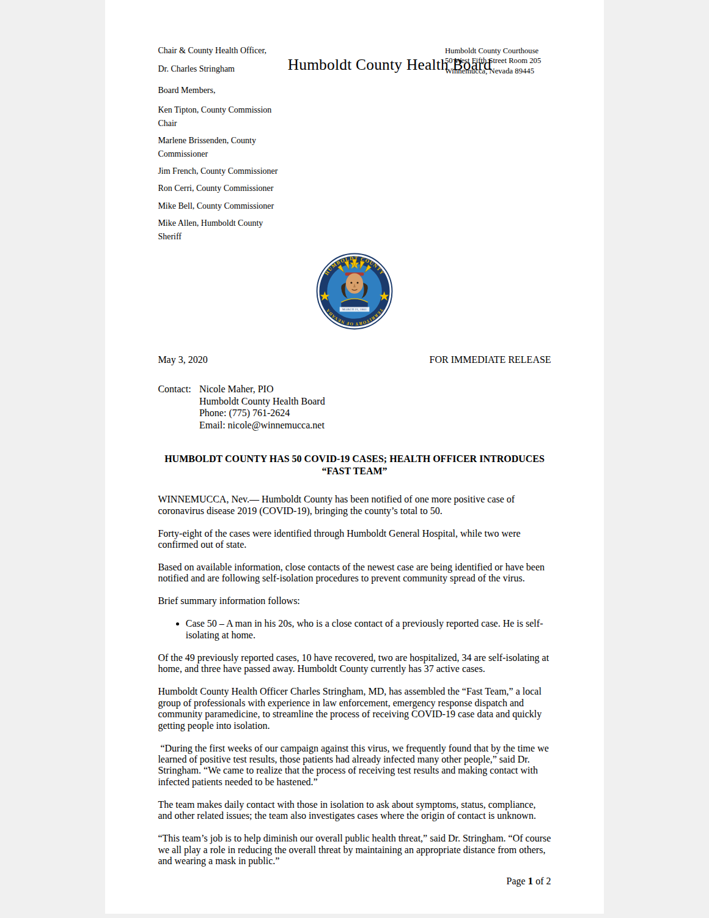Chair & County Health Officer,
Dr. Charles Stringham
Board Members,
Ken Tipton, County Commission Chair
Marlene Brissenden, County Commissioner
Jim French, County Commissioner
Ron Cerri, County Commissioner
Mike Bell, County Commissioner
Mike Allen, Humboldt County Sheriff
Humboldt County Health Board
Humboldt County Courthouse
50 West Fifth Street Room 205
Winnemucca, Nevada 89445
HUMBOLDT COUNTY TERRITORY OF NEVADA MARCH 21, 1861
May 3, 2020
FOR IMMEDIATE RELEASE
| Contact: | Nicole Maher, PIO |
| | Humboldt County Health Board |
| | Phone: (775) 761-2624 |
| | Email: nicole@winnemucca.net |
HUMBOLDT COUNTY HAS 50 COVID-19 CASES; HEALTH OFFICER INTRODUCES “FAST TEAM”
WINNEMUCCA, Nev.— Humboldt County has been notified of one more positive case of coronavirus disease 2019 (COVID-19), bringing the county’s total to 50.
Forty-eight of the cases were identified through Humboldt General Hospital, while two were confirmed out of state.
Based on available information, close contacts of the newest case are being identified or have been notified and are following self-isolation procedures to prevent community spread of the virus.
Brief summary information follows:
Case 50 – A man in his 20s, who is a close contact of a previously reported case. He is self-isolating at home.
Of the 49 previously reported cases, 10 have recovered, two are hospitalized, 34 are self-isolating at home, and three have passed away. Humboldt County currently has 37 active cases.
Humboldt County Health Officer Charles Stringham, MD, has assembled the “Fast Team,” a local group of professionals with experience in law enforcement, emergency response dispatch and community paramedicine, to streamline the process of receiving COVID-19 case data and quickly getting people into isolation.
“During the first weeks of our campaign against this virus, we frequently found that by the time we learned of positive test results, those patients had already infected many other people,” said Dr. Stringham. “We came to realize that the process of receiving test results and making contact with infected patients needed to be hastened.”
The team makes daily contact with those in isolation to ask about symptoms, status, compliance, and other related issues; the team also investigates cases where the origin of contact is unknown.
“This team’s job is to help diminish our overall public health threat,” said Dr. Stringham. “Of course we all play a role in reducing the overall threat by maintaining an appropriate distance from others, and wearing a mask in public.”
Page 1 of 2